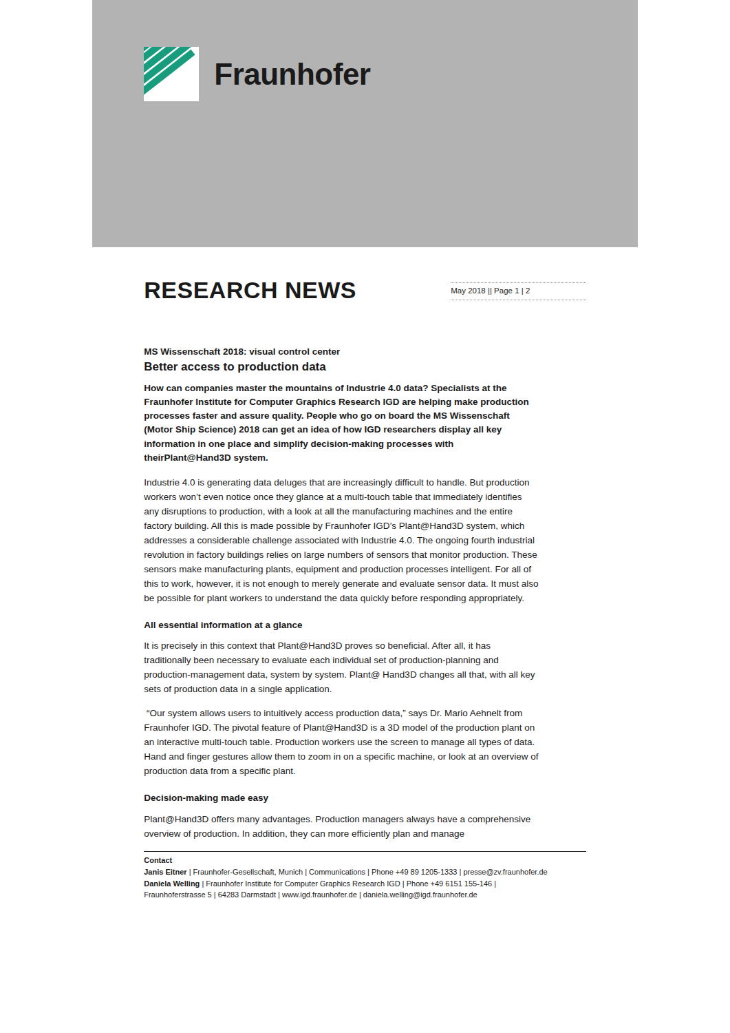Fraunhofer
RESEARCH NEWS
May 2018 || Page 1 | 2
MS Wissenschaft 2018: visual control center
Better access to production data
How can companies master the mountains of Industrie 4.0 data? Specialists at the Fraunhofer Institute for Computer Graphics Research IGD are helping make production processes faster and assure quality. People who go on board the MS Wissenschaft (Motor Ship Science) 2018 can get an idea of how IGD researchers display all key information in one place and simplify decision-making processes with theirPlant@Hand3D system.
Industrie 4.0 is generating data deluges that are increasingly difficult to handle. But production workers won’t even notice once they glance at a multi-touch table that immediately identifies any disruptions to production, with a look at all the manufacturing machines and the entire factory building. All this is made possible by Fraunhofer IGD’s Plant@Hand3D system, which addresses a considerable challenge associated with Industrie 4.0. The ongoing fourth industrial revolution in factory buildings relies on large numbers of sensors that monitor production. These sensors make manufacturing plants, equipment and production processes intelligent. For all of this to work, however, it is not enough to merely generate and evaluate sensor data. It must also be possible for plant workers to understand the data quickly before responding appropriately.
All essential information at a glance
It is precisely in this context that Plant@Hand3D proves so beneficial. After all, it has traditionally been necessary to evaluate each individual set of production-planning and production-management data, system by system. Plant@ Hand3D changes all that, with all key sets of production data in a single application.
“Our system allows users to intuitively access production data,” says Dr. Mario Aehnelt from Fraunhofer IGD. The pivotal feature of Plant@Hand3D is a 3D model of the production plant on an interactive multi-touch table. Production workers use the screen to manage all types of data. Hand and finger gestures allow them to zoom in on a specific machine, or look at an overview of production data from a specific plant.
Decision-making made easy
Plant@Hand3D offers many advantages. Production managers always have a comprehensive overview of production. In addition, they can more efficiently plan and manage
Contact
Janis Eitner | Fraunhofer-Gesellschaft, Munich | Communications | Phone +49 89 1205-1333 | presse@zv.fraunhofer.de
Daniela Welling | Fraunhofer Institute for Computer Graphics Research IGD | Phone +49 6151 155-146 |
Fraunhoferstrasse 5 | 64283 Darmstadt | www.igd.fraunhofer.de | daniela.welling@igd.fraunhofer.de